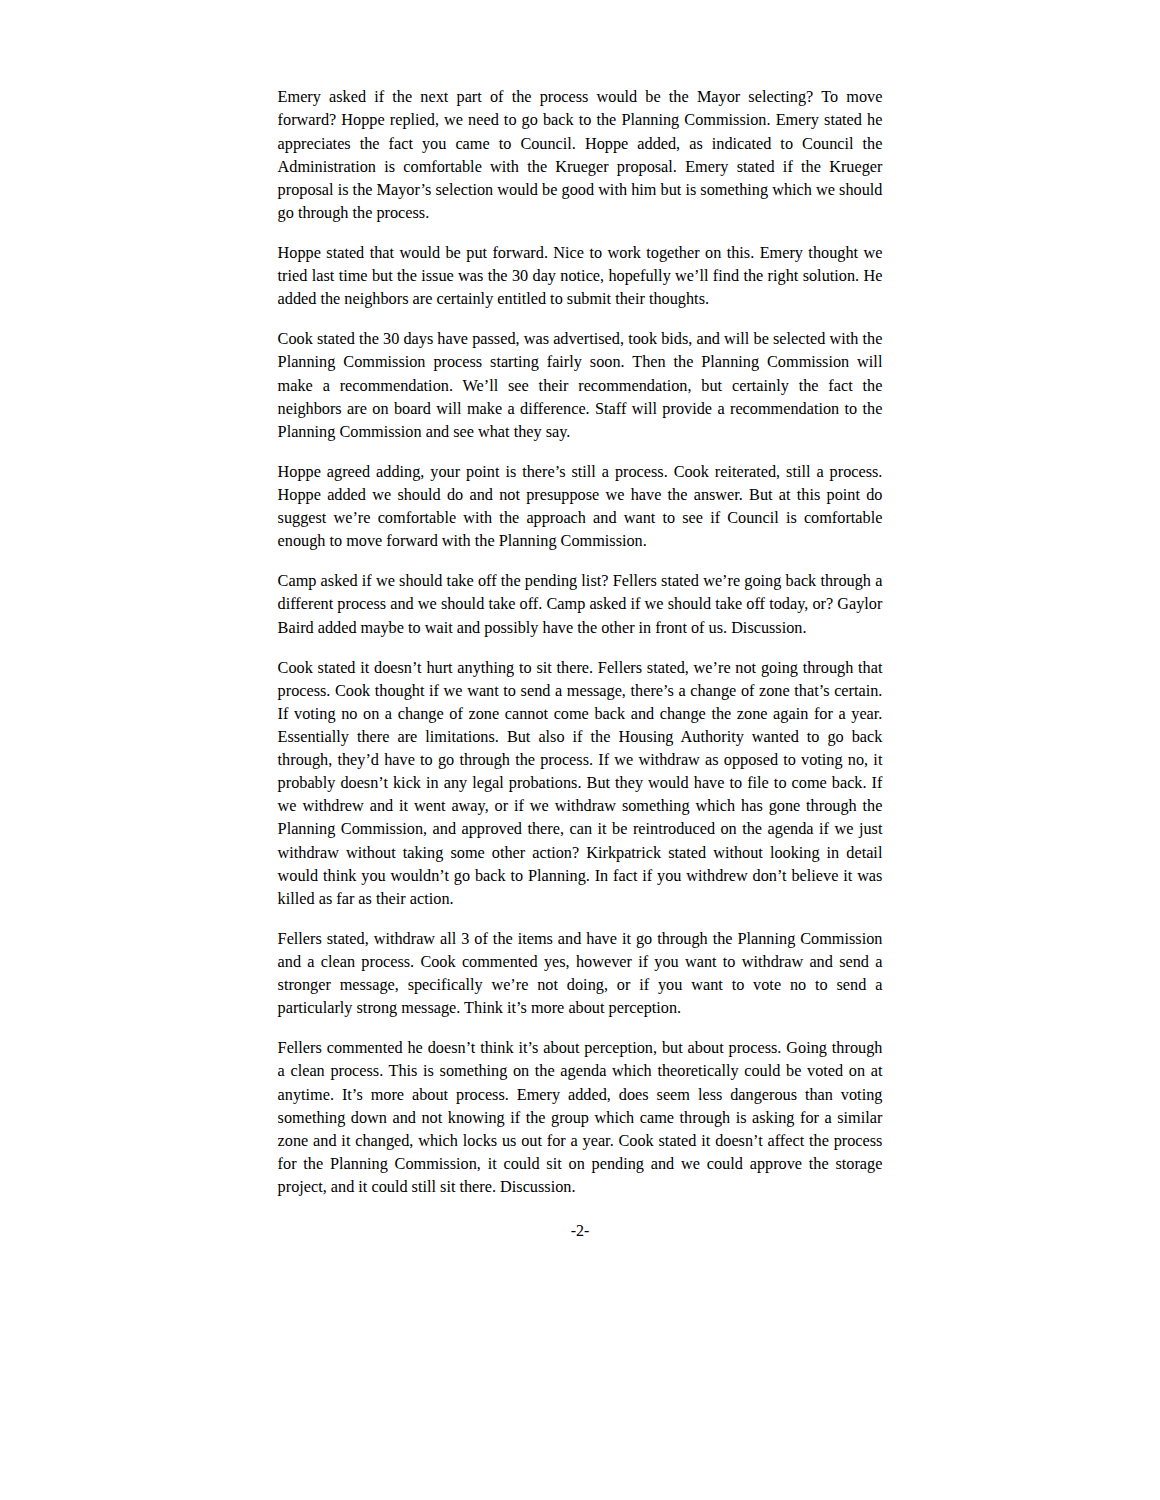Emery asked if the next part of the process would be the Mayor selecting? To move forward? Hoppe replied, we need to go back to the Planning Commission. Emery stated he appreciates the fact you came to Council. Hoppe added, as indicated to Council the Administration is comfortable with the Krueger proposal. Emery stated if the Krueger proposal is the Mayor’s selection would be good with him but is something which we should go through the process.
Hoppe stated that would be put forward. Nice to work together on this. Emery thought we tried last time but the issue was the 30 day notice, hopefully we’ll find the right solution. He added the neighbors are certainly entitled to submit their thoughts.
Cook stated the 30 days have passed, was advertised, took bids, and will be selected with the Planning Commission process starting fairly soon. Then the Planning Commission will make a recommendation. We’ll see their recommendation, but certainly the fact the neighbors are on board will make a difference. Staff will provide a recommendation to the Planning Commission and see what they say.
Hoppe agreed adding, your point is there’s still a process. Cook reiterated, still a process. Hoppe added we should do and not presuppose we have the answer. But at this point do suggest we’re comfortable with the approach and want to see if Council is comfortable enough to move forward with the Planning Commission.
Camp asked if we should take off the pending list? Fellers stated we’re going back through a different process and we should take off. Camp asked if we should take off today, or? Gaylor Baird added maybe to wait and possibly have the other in front of us. Discussion.
Cook stated it doesn’t hurt anything to sit there. Fellers stated, we’re not going through that process. Cook thought if we want to send a message, there’s a change of zone that’s certain. If voting no on a change of zone cannot come back and change the zone again for a year. Essentially there are limitations. But also if the Housing Authority wanted to go back through, they’d have to go through the process. If we withdraw as opposed to voting no, it probably doesn’t kick in any legal probations. But they would have to file to come back. If we withdrew and it went away, or if we withdraw something which has gone through the Planning Commission, and approved there, can it be reintroduced on the agenda if we just withdraw without taking some other action? Kirkpatrick stated without looking in detail would think you wouldn’t go back to Planning. In fact if you withdrew don’t believe it was killed as far as their action.
Fellers stated, withdraw all 3 of the items and have it go through the Planning Commission and a clean process. Cook commented yes, however if you want to withdraw and send a stronger message, specifically we’re not doing, or if you want to vote no to send a particularly strong message. Think it’s more about perception.
Fellers commented he doesn’t think it’s about perception, but about process. Going through a clean process. This is something on the agenda which theoretically could be voted on at anytime. It’s more about process. Emery added, does seem less dangerous than voting something down and not knowing if the group which came through is asking for a similar zone and it changed, which locks us out for a year. Cook stated it doesn’t affect the process for the Planning Commission, it could sit on pending and we could approve the storage project, and it could still sit there. Discussion.
-2-